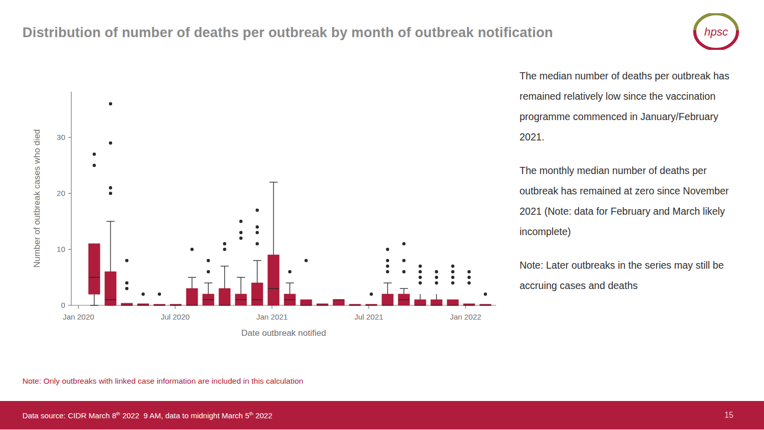hpsc
Distribution of number of deaths per outbreak by month of outbreak notification
0 10 20 30 Number of outbreak cases who died Jan 2020 Jul 2020 Jan 2021 Jul 2021 Jan 2022 Date outbreak notified
The median number of deaths per outbreak has remained relatively low since the vaccination programme commenced in January/February 2021.
The monthly median number of deaths per outbreak has remained at zero since November 2021 (Note: data for February and March likely incomplete)
Note: Later outbreaks in the series may still be accruing cases and deaths
Note: Only outbreaks with linked case information are included in this calculation
Data source: CIDR March 8th 2022 9 AM, data to midnight March 5th 2022
15